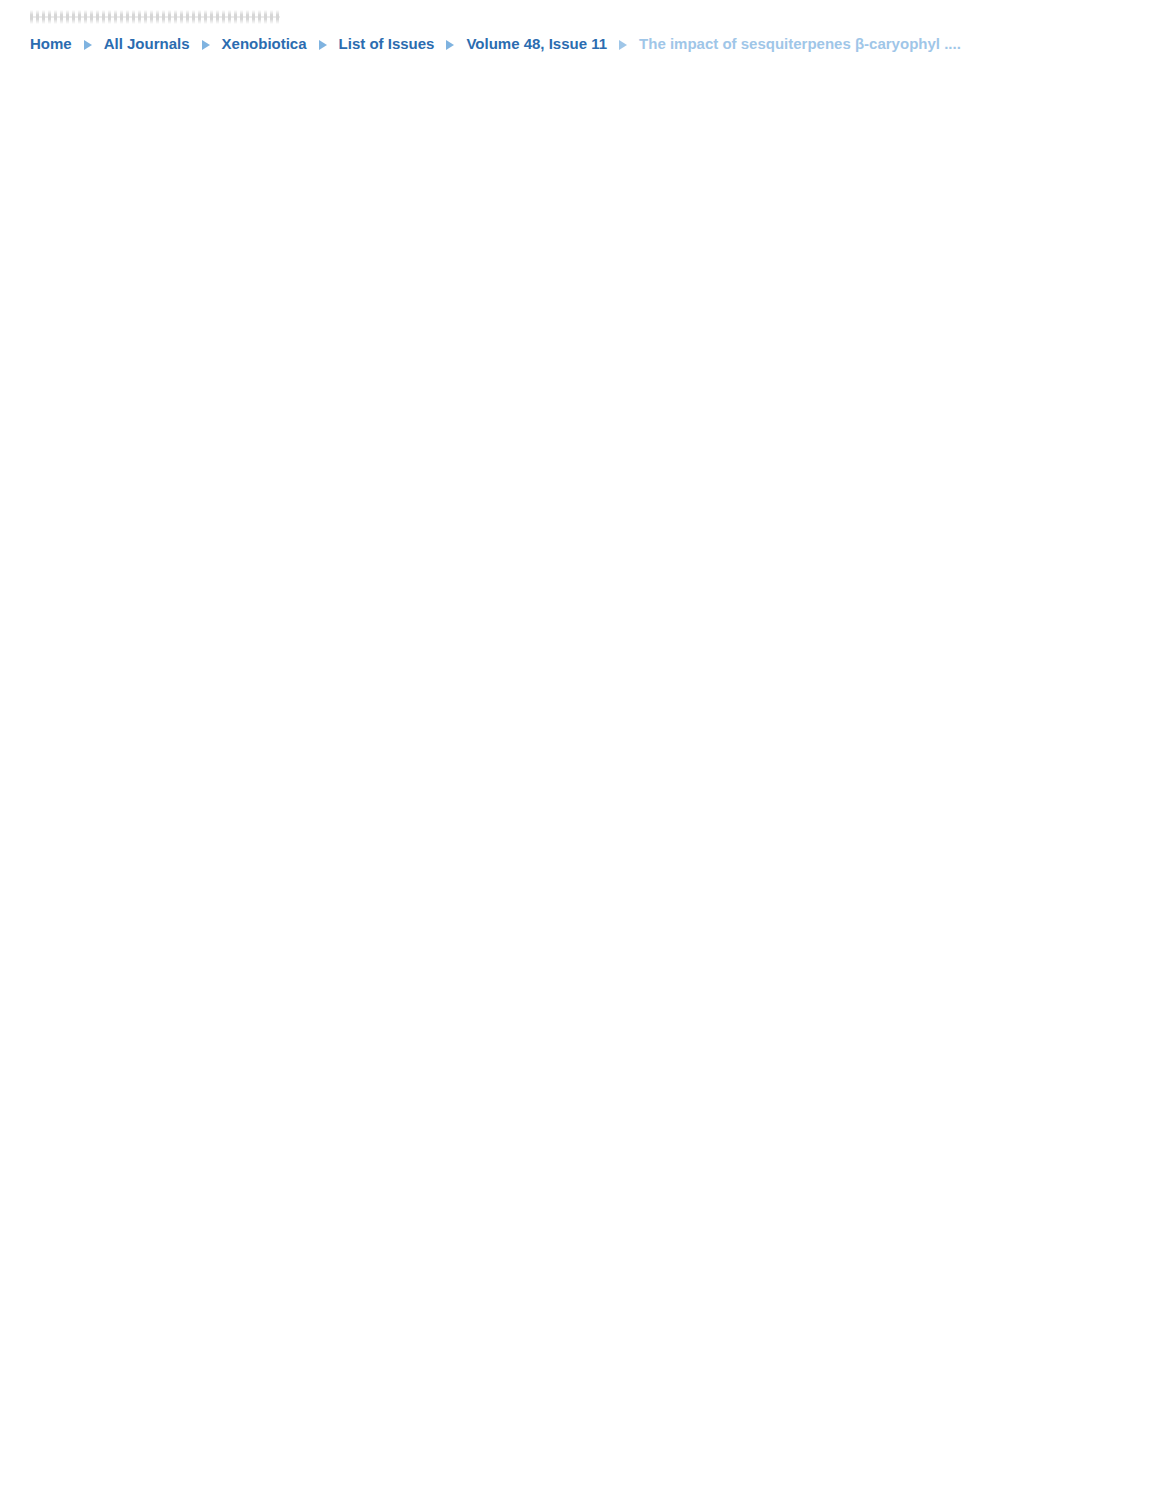Home
All Journals
Xenobiotica
List of Issues
Volume 48, Issue 11
The impact of sesquiterpenes β-caryophyl ....